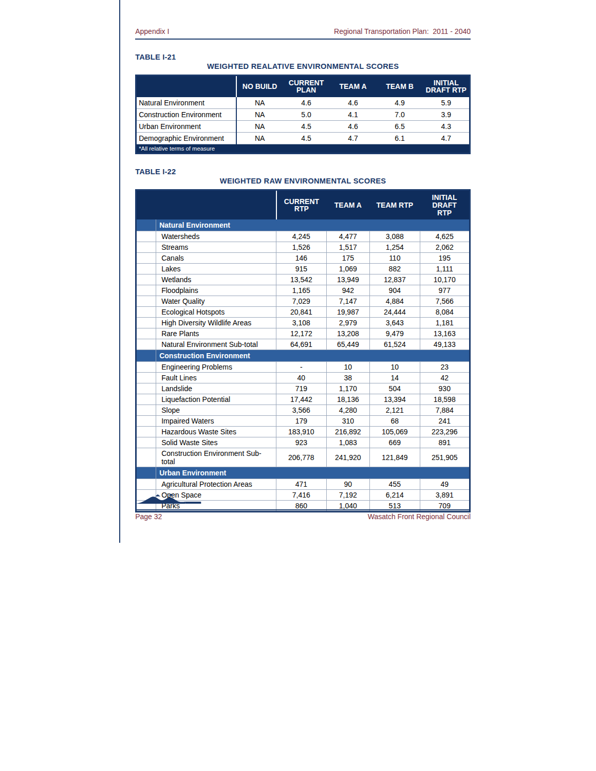Appendix I
Regional Transportation Plan: 2011 - 2040
TABLE I-21
WEIGHTED REALATIVE ENVIRONMENTAL SCORES
| | NO BUILD | CURRENT PLAN | TEAM A | TEAM B | INITIAL DRAFT RTP |
| --- | --- | --- | --- | --- | --- |
| Natural Environment | NA | 4.6 | 4.6 | 4.9 | 5.9 |
| Construction Environment | NA | 5.0 | 4.1 | 7.0 | 3.9 |
| Urban Environment | NA | 4.5 | 4.6 | 6.5 | 4.3 |
| Demographic Environment | NA | 4.5 | 4.7 | 6.1 | 4.7 |
| *All relative terms of measure |
TABLE I-22
WEIGHTED RAW ENVIRONMENTAL SCORES
| | | CURRENT RTP | TEAM A | TEAM RTP | INITIAL DRAFT RTP |
| --- | --- | --- | --- | --- | --- |
| | Natural Environment | | | | |
| | Watersheds | 4,245 | 4,477 | 3,088 | 4,625 |
| | Streams | 1,526 | 1,517 | 1,254 | 2,062 |
| | Canals | 146 | 175 | 110 | 195 |
| | Lakes | 915 | 1,069 | 882 | 1,111 |
| | Wetlands | 13,542 | 13,949 | 12,837 | 10,170 |
| | Floodplains | 1,165 | 942 | 904 | 977 |
| | Water Quality | 7,029 | 7,147 | 4,884 | 7,566 |
| | Ecological Hotspots | 20,841 | 19,987 | 24,444 | 8,084 |
| | High Diversity Wildlife Areas | 3,108 | 2,979 | 3,643 | 1,181 |
| | Rare Plants | 12,172 | 13,208 | 9,479 | 13,163 |
| | Natural Environment Sub-total | 64,691 | 65,449 | 61,524 | 49,133 |
| | Construction Environment | | | | |
| | Engineering Problems | - | 10 | 10 | 23 |
| | Fault Lines | 40 | 38 | 14 | 42 |
| | Landslide | 719 | 1,170 | 504 | 930 |
| | Liquefaction Potential | 17,442 | 18,136 | 13,394 | 18,598 |
| | Slope | 3,566 | 4,280 | 2,121 | 7,884 |
| | Impaired Waters | 179 | 310 | 68 | 241 |
| | Hazardous Waste Sites | 183,910 | 216,892 | 105,069 | 223,296 |
| | Solid Waste Sites | 923 | 1,083 | 669 | 891 |
| | Construction Environment Sub-total | 206,778 | 241,920 | 121,849 | 251,905 |
| | Urban Environment | | | | |
| | Agricultural Protection Areas | 471 | 90 | 455 | 49 |
| | Open Space | 7,416 | 7,192 | 6,214 | 3,891 |
| | Parks | 860 | 1,040 | 513 | 709 |
Page 32
Wasatch Front Regional Council